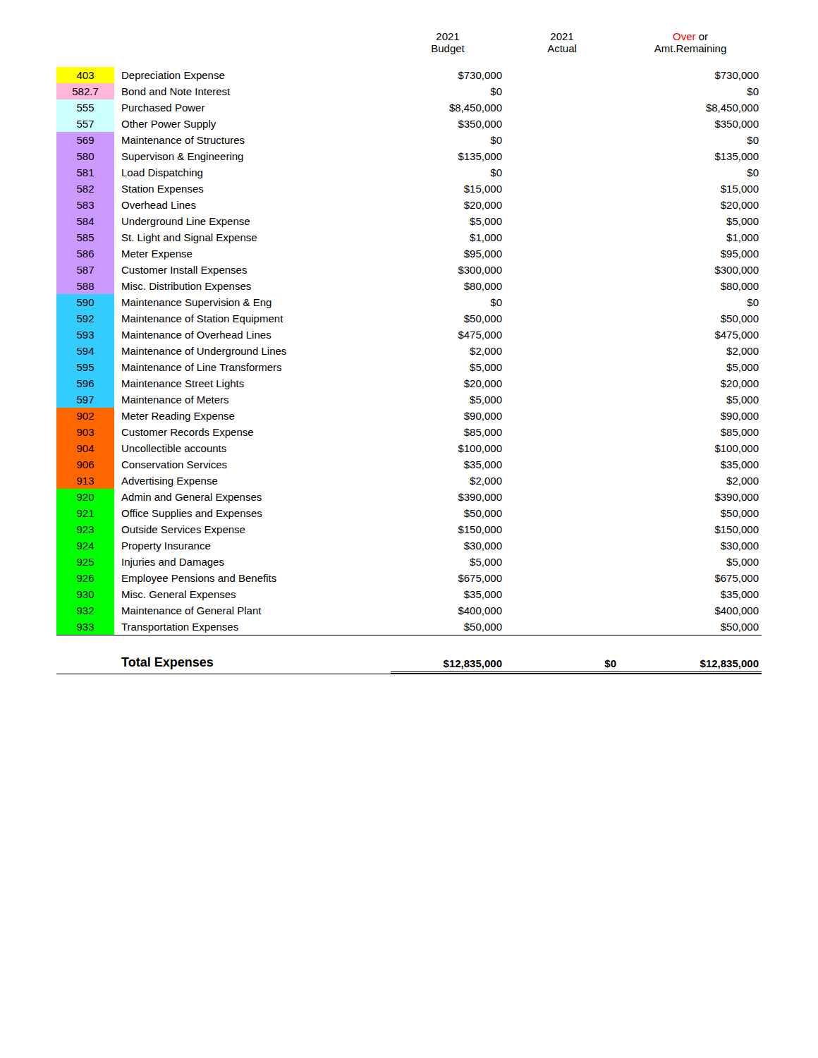| | | 2021 | 2021 | Over or |
| --- | --- | --- | --- | --- |
| | | Budget | Actual | Amt.Remaining |
| 403 | Depreciation Expense | $730,000 | | $730,000 |
| 582.7 | Bond and Note Interest | $0 | | $0 |
| 555 | Purchased Power | $8,450,000 | | $8,450,000 |
| 557 | Other Power Supply | $350,000 | | $350,000 |
| 569 | Maintenance of Structures | $0 | | $0 |
| 580 | Supervison & Engineering | $135,000 | | $135,000 |
| 581 | Load Dispatching | $0 | | $0 |
| 582 | Station Expenses | $15,000 | | $15,000 |
| 583 | Overhead Lines | $20,000 | | $20,000 |
| 584 | Underground Line Expense | $5,000 | | $5,000 |
| 585 | St. Light and Signal Expense | $1,000 | | $1,000 |
| 586 | Meter Expense | $95,000 | | $95,000 |
| 587 | Customer Install Expenses | $300,000 | | $300,000 |
| 588 | Misc. Distribution Expenses | $80,000 | | $80,000 |
| 590 | Maintenance Supervision & Eng | $0 | | $0 |
| 592 | Maintenance of Station Equipment | $50,000 | | $50,000 |
| 593 | Maintenance of Overhead Lines | $475,000 | | $475,000 |
| 594 | Maintenance of Underground Lines | $2,000 | | $2,000 |
| 595 | Maintenance of Line Transformers | $5,000 | | $5,000 |
| 596 | Maintenance Street Lights | $20,000 | | $20,000 |
| 597 | Maintenance of Meters | $5,000 | | $5,000 |
| 902 | Meter Reading Expense | $90,000 | | $90,000 |
| 903 | Customer Records Expense | $85,000 | | $85,000 |
| 904 | Uncollectible accounts | $100,000 | | $100,000 |
| 906 | Conservation Services | $35,000 | | $35,000 |
| 913 | Advertising Expense | $2,000 | | $2,000 |
| 920 | Admin and General Expenses | $390,000 | | $390,000 |
| 921 | Office Supplies and Expenses | $50,000 | | $50,000 |
| 923 | Outside Services Expense | $150,000 | | $150,000 |
| 924 | Property Insurance | $30,000 | | $30,000 |
| 925 | Injuries and Damages | $5,000 | | $5,000 |
| 926 | Employee Pensions and Benefits | $675,000 | | $675,000 |
| 930 | Misc. General Expenses | $35,000 | | $35,000 |
| 932 | Maintenance of General Plant | $400,000 | | $400,000 |
| 933 | Transportation Expenses | $50,000 | | $50,000 |
| | Total Expenses | $12,835,000 | $0 | $12,835,000 |